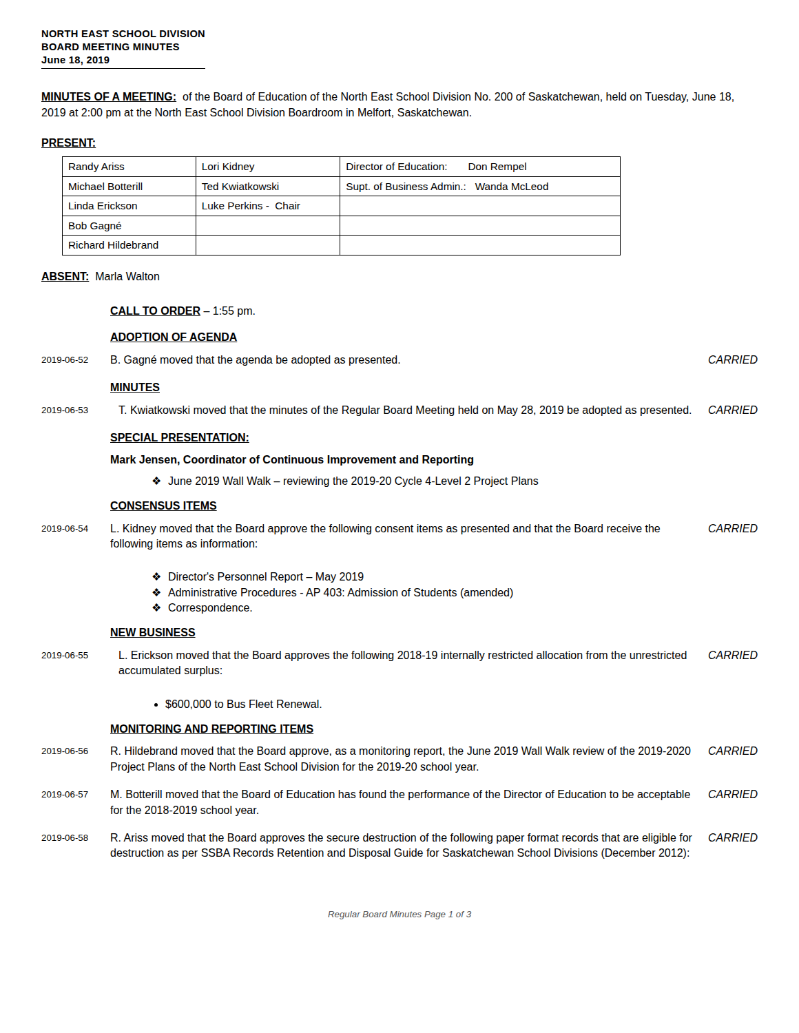NORTH EAST SCHOOL DIVISION
BOARD MEETING MINUTES
June 18, 2019
MINUTES OF A MEETING: of the Board of Education of the North East School Division No. 200 of Saskatchewan, held on Tuesday, June 18, 2019 at 2:00 pm at the North East School Division Boardroom in Melfort, Saskatchewan.
PRESENT:
| Randy Ariss | Lori Kidney | Director of Education: Don Rempel |
| Michael Botterill | Ted Kwiatkowski | Supt. of Business Admin.: Wanda McLeod |
| Linda Erickson | Luke Perkins - Chair | |
| Bob Gagné | | |
| Richard Hildebrand | | |
ABSENT: Marla Walton
CALL TO ORDER – 1:55 pm.
ADOPTION OF AGENDA
2019-06-52
CARRIED
B. Gagné moved that the agenda be adopted as presented.
MINUTES
2019-06-53
CARRIED
T. Kwiatkowski moved that the minutes of the Regular Board Meeting held on May 28, 2019 be adopted as presented.
SPECIAL PRESENTATION:
Mark Jensen, Coordinator of Continuous Improvement and Reporting
June 2019 Wall Walk – reviewing the 2019-20 Cycle 4-Level 2 Project Plans
CONSENSUS ITEMS
2019-06-54
CARRIED
L. Kidney moved that the Board approve the following consent items as presented and that the Board receive the following items as information:
Director's Personnel Report – May 2019
Administrative Procedures - AP 403: Admission of Students (amended)
Correspondence.
NEW BUSINESS
2019-06-55
CARRIED
L. Erickson moved that the Board approves the following 2018-19 internally restricted allocation from the unrestricted accumulated surplus:
$600,000 to Bus Fleet Renewal.
MONITORING AND REPORTING ITEMS
2019-06-56
CARRIED
R. Hildebrand moved that the Board approve, as a monitoring report, the June 2019 Wall Walk review of the 2019-2020 Project Plans of the North East School Division for the 2019-20 school year.
2019-06-57
CARRIED
M. Botterill moved that the Board of Education has found the performance of the Director of Education to be acceptable for the 2018-2019 school year.
2019-06-58
CARRIED
R. Ariss moved that the Board approves the secure destruction of the following paper format records that are eligible for destruction as per SSBA Records Retention and Disposal Guide for Saskatchewan School Divisions (December 2012):
Regular Board Minutes Page 1 of 3